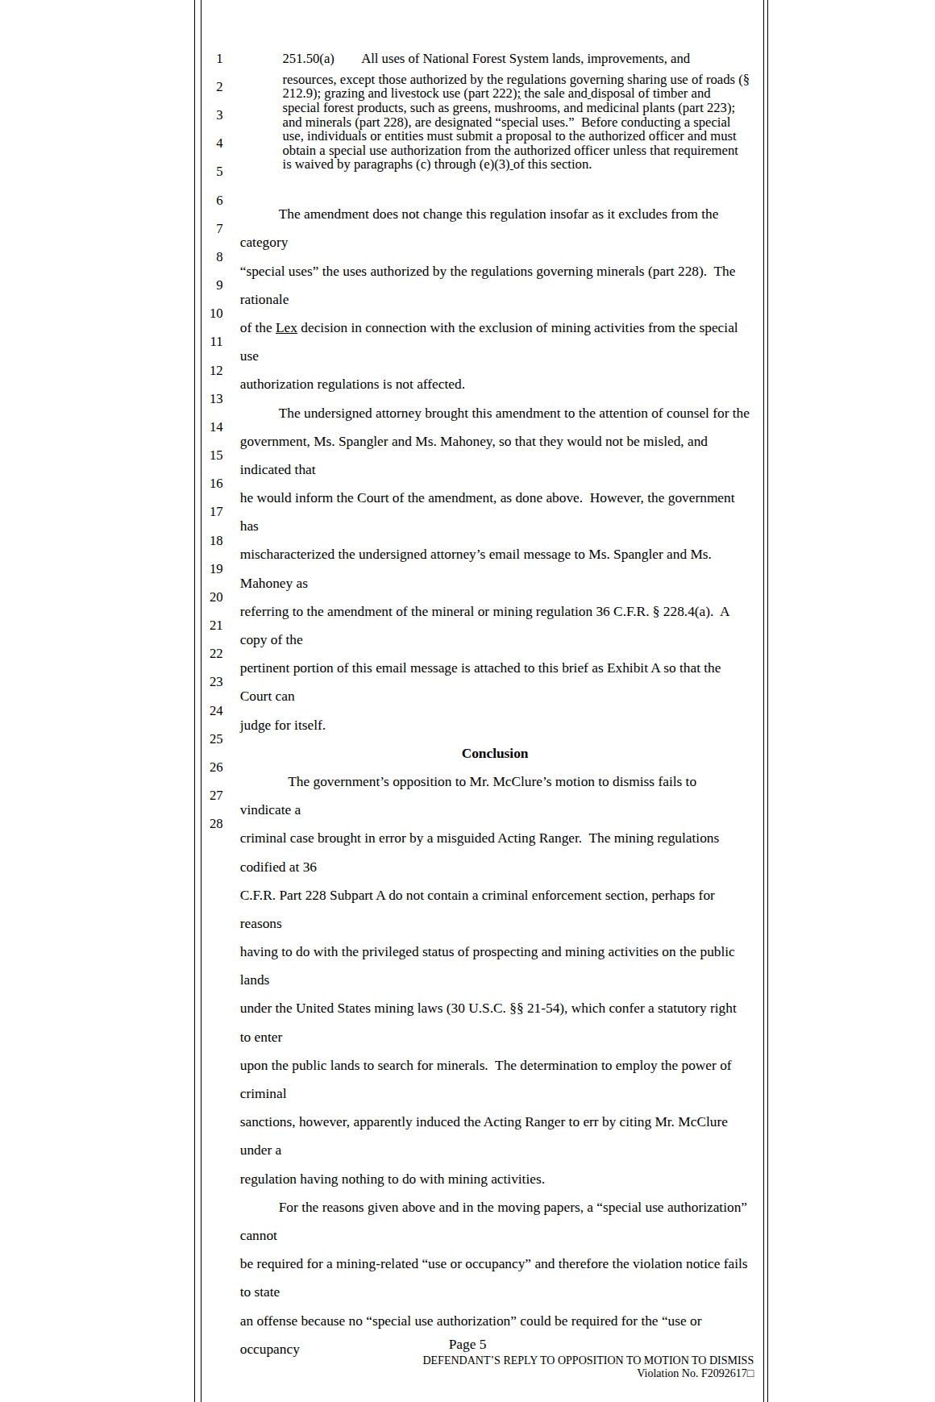1
2
3
4
5
6
7
8
9
10
11
12
13
14
15
16
17
18
19
20
21
22
23
24
25
26
27
28
251.50(a) All uses of National Forest System lands, improvements, and
resources, except those authorized by the regulations governing sharing use of roads (§ 212.9); grazing and livestock use (part 222); the sale and disposal of timber and special forest products, such as greens, mushrooms, and medicinal plants (part 223); and minerals (part 228), are designated “special uses.” Before conducting a special use, individuals or entities must submit a proposal to the authorized officer and must obtain a special use authorization from the authorized officer unless that requirement is waived by paragraphs (c) through (e)(3) of this section.
The amendment does not change this regulation insofar as it excludes from the category
“special uses” the uses authorized by the regulations governing minerals (part 228). The rationale
of the Lex decision in connection with the exclusion of mining activities from the special use
authorization regulations is not affected.
The undersigned attorney brought this amendment to the attention of counsel for the
government, Ms. Spangler and Ms. Mahoney, so that they would not be misled, and indicated that
he would inform the Court of the amendment, as done above. However, the government has
mischaracterized the undersigned attorney’s email message to Ms. Spangler and Ms. Mahoney as
referring to the amendment of the mineral or mining regulation 36 C.F.R. § 228.4(a). A copy of the
pertinent portion of this email message is attached to this brief as Exhibit A so that the Court can
judge for itself.
Conclusion
The government’s opposition to Mr. McClure’s motion to dismiss fails to vindicate a
criminal case brought in error by a misguided Acting Ranger. The mining regulations codified at 36
C.F.R. Part 228 Subpart A do not contain a criminal enforcement section, perhaps for reasons
having to do with the privileged status of prospecting and mining activities on the public lands
under the United States mining laws (30 U.S.C. §§ 21-54), which confer a statutory right to enter
upon the public lands to search for minerals. The determination to employ the power of criminal
sanctions, however, apparently induced the Acting Ranger to err by citing Mr. McClure under a
regulation having nothing to do with mining activities.
For the reasons given above and in the moving papers, a “special use authorization” cannot
be required for a mining-related “use or occupancy” and therefore the violation notice fails to state
an offense because no “special use authorization” could be required for the “use or occupancy
Page 5
DEFENDANT’S REPLY TO OPPOSITION TO MOTION TO DISMISS Violation No. F2092617□